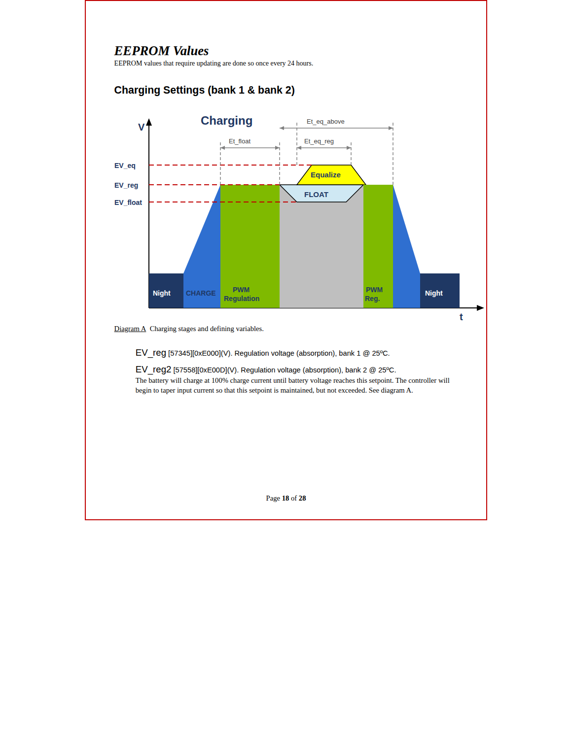EEPROM Values
EEPROM values that require updating are done so once every 24 hours.
Charging Settings (bank 1 & bank 2)
Charging V t EV_eq EV_reg EV_float Et_float Et_eq_reg Et_eq_above Night CHARGE PWM Regulation PWM Reg. Night Equalize FLOAT
Diagram A Charging stages and defining variables.
EV_reg [57345][0xE000](V). Regulation voltage (absorption), bank 1 @ 25ºC.
EV_reg2 [57558][0xE00D](V). Regulation voltage (absorption), bank 2 @ 25ºC.
The battery will charge at 100% charge current until battery voltage reaches this setpoint. The controller will begin to taper input current so that this setpoint is maintained, but not exceeded. See diagram A.
Page 18 of 28